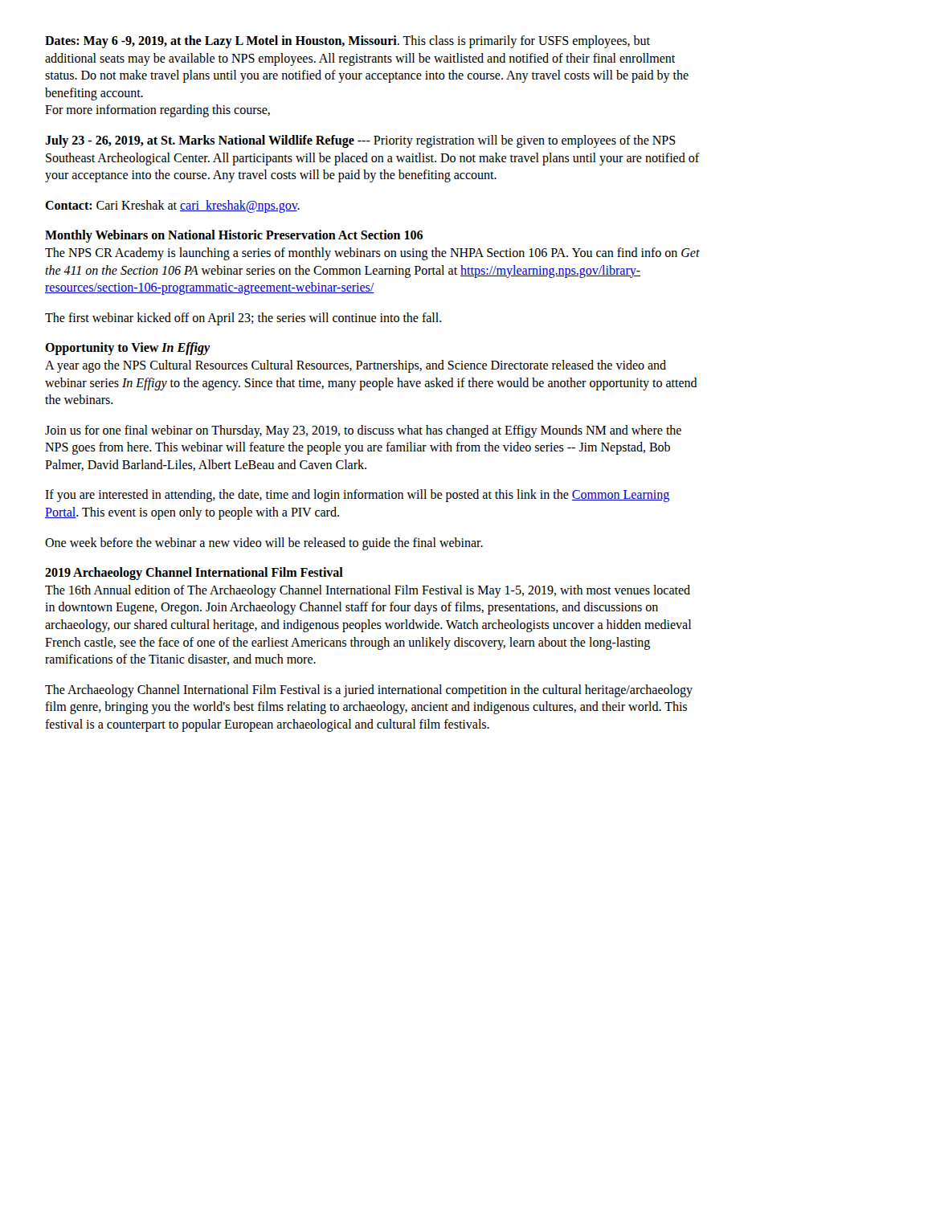Dates: May 6 -9, 2019, at the Lazy L Motel in Houston, Missouri. This class is primarily for USFS employees, but additional seats may be available to NPS employees. All registrants will be waitlisted and notified of their final enrollment status. Do not make travel plans until you are notified of your acceptance into the course. Any travel costs will be paid by the benefiting account.
For more information regarding this course,
July 23 - 26, 2019, at St. Marks National Wildlife Refuge --- Priority registration will be given to employees of the NPS Southeast Archeological Center. All participants will be placed on a waitlist. Do not make travel plans until your are notified of your acceptance into the course. Any travel costs will be paid by the benefiting account.
Contact: Cari Kreshak at cari_kreshak@nps.gov.
Monthly Webinars on National Historic Preservation Act Section 106
The NPS CR Academy is launching a series of monthly webinars on using the NHPA Section 106 PA. You can find info on Get the 411 on the Section 106 PA webinar series on the Common Learning Portal at https://mylearning.nps.gov/library-resources/section-106-programmatic-agreement-webinar-series/
The first webinar kicked off on April 23; the series will continue into the fall.
Opportunity to View In Effigy
A year ago the NPS Cultural Resources Cultural Resources, Partnerships, and Science Directorate released the video and webinar series In Effigy to the agency. Since that time, many people have asked if there would be another opportunity to attend the webinars.
Join us for one final webinar on Thursday, May 23, 2019, to discuss what has changed at Effigy Mounds NM and where the NPS goes from here. This webinar will feature the people you are familiar with from the video series -- Jim Nepstad, Bob Palmer, David Barland-Liles, Albert LeBeau and Caven Clark.
If you are interested in attending, the date, time and login information will be posted at this link in the Common Learning Portal. This event is open only to people with a PIV card.
One week before the webinar a new video will be released to guide the final webinar.
2019 Archaeology Channel International Film Festival
The 16th Annual edition of The Archaeology Channel International Film Festival is May 1-5, 2019, with most venues located in downtown Eugene, Oregon. Join Archaeology Channel staff for four days of films, presentations, and discussions on archaeology, our shared cultural heritage, and indigenous peoples worldwide. Watch archeologists uncover a hidden medieval French castle, see the face of one of the earliest Americans through an unlikely discovery, learn about the long-lasting ramifications of the Titanic disaster, and much more.
The Archaeology Channel International Film Festival is a juried international competition in the cultural heritage/archaeology film genre, bringing you the world's best films relating to archaeology, ancient and indigenous cultures, and their world. This festival is a counterpart to popular European archaeological and cultural film festivals.